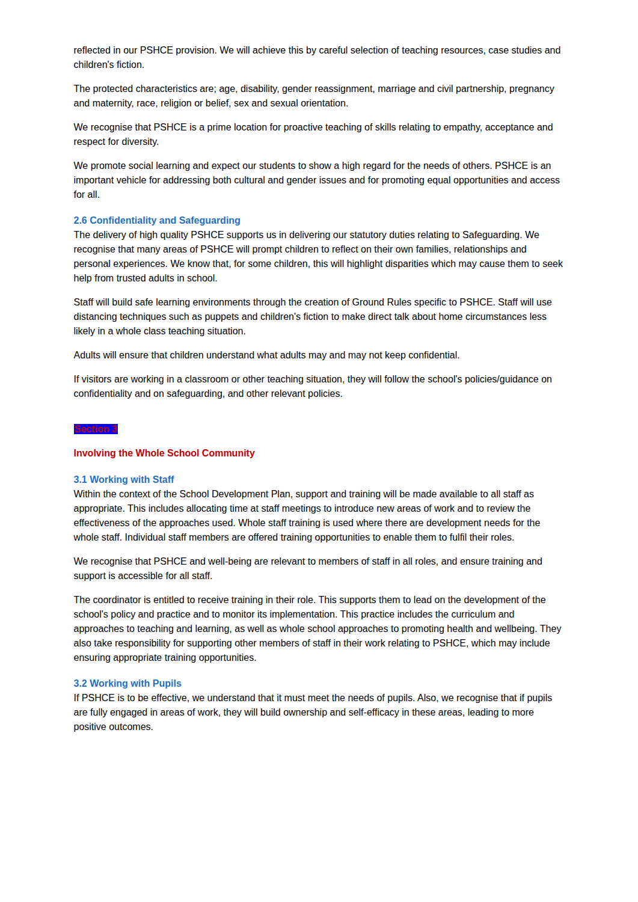reflected in our PSHCE provision. We will achieve this by careful selection of teaching resources, case studies and children's fiction.
The protected characteristics are; age, disability, gender reassignment, marriage and civil partnership, pregnancy and maternity, race, religion or belief, sex and sexual orientation.
We recognise that PSHCE is a prime location for proactive teaching of skills relating to empathy, acceptance and respect for diversity.
We promote social learning and expect our students to show a high regard for the needs of others. PSHCE is an important vehicle for addressing both cultural and gender issues and for promoting equal opportunities and access for all.
2.6 Confidentiality and Safeguarding
The delivery of high quality PSHCE supports us in delivering our statutory duties relating to Safeguarding. We recognise that many areas of PSHCE will prompt children to reflect on their own families, relationships and personal experiences. We know that, for some children, this will highlight disparities which may cause them to seek help from trusted adults in school.
Staff will build safe learning environments through the creation of Ground Rules specific to PSHCE. Staff will use distancing techniques such as puppets and children's fiction to make direct talk about home circumstances less likely in a whole class teaching situation.
Adults will ensure that children understand what adults may and may not keep confidential.
If visitors are working in a classroom or other teaching situation, they will follow the school's policies/guidance on confidentiality and on safeguarding, and other relevant policies.
Section 3
Involving the Whole School Community
3.1 Working with Staff
Within the context of the School Development Plan, support and training will be made available to all staff as appropriate. This includes allocating time at staff meetings to introduce new areas of work and to review the effectiveness of the approaches used. Whole staff training is used where there are development needs for the whole staff. Individual staff members are offered training opportunities to enable them to fulfil their roles.
We recognise that PSHCE and well-being are relevant to members of staff in all roles, and ensure training and support is accessible for all staff.
The coordinator is entitled to receive training in their role. This supports them to lead on the development of the school's policy and practice and to monitor its implementation. This practice includes the curriculum and approaches to teaching and learning, as well as whole school approaches to promoting health and wellbeing. They also take responsibility for supporting other members of staff in their work relating to PSHCE, which may include ensuring appropriate training opportunities.
3.2 Working with Pupils
If PSHCE is to be effective, we understand that it must meet the needs of pupils. Also, we recognise that if pupils are fully engaged in areas of work, they will build ownership and self-efficacy in these areas, leading to more positive outcomes.